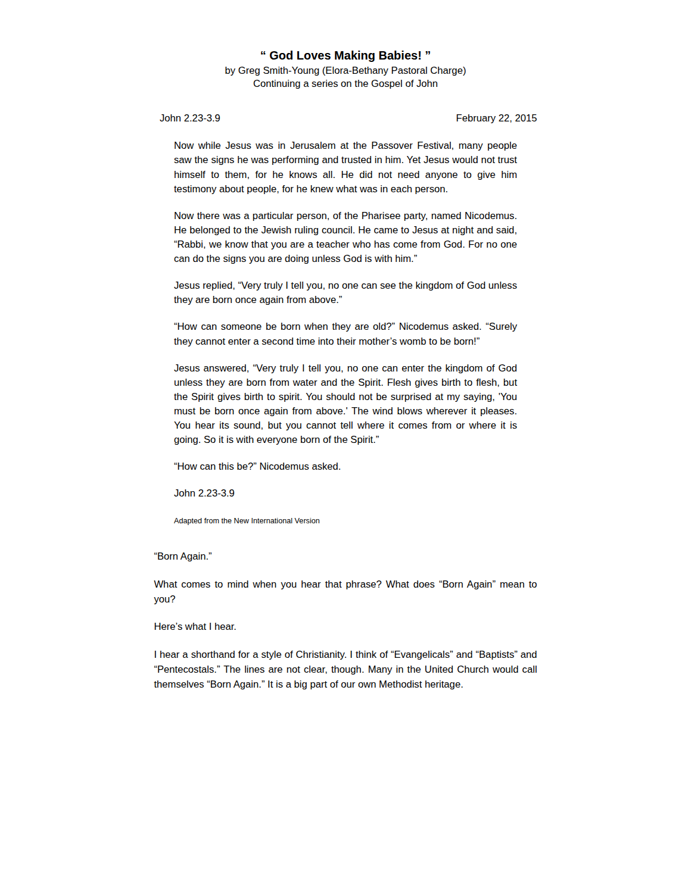“ God Loves Making Babies! ”
by Greg Smith-Young (Elora-Bethany Pastoral Charge)
Continuing a series on the Gospel of John
John 2.23-3.9 February 22, 2015
Now while Jesus was in Jerusalem at the Passover Festival, many people saw the signs he was performing and trusted in him. Yet Jesus would not trust himself to them, for he knows all. He did not need anyone to give him testimony about people, for he knew what was in each person.
Now there was a particular person, of the Pharisee party, named Nicodemus. He belonged to the Jewish ruling council. He came to Jesus at night and said, “Rabbi, we know that you are a teacher who has come from God. For no one can do the signs you are doing unless God is with him.”
Jesus replied, “Very truly I tell you, no one can see the kingdom of God unless they are born once again from above.”
“How can someone be born when they are old?” Nicodemus asked. “Surely they cannot enter a second time into their mother’s womb to be born!”
Jesus answered, “Very truly I tell you, no one can enter the kingdom of God unless they are born from water and the Spirit. Flesh gives birth to flesh, but the Spirit gives birth to spirit. You should not be surprised at my saying, 'You must be born once again from above.' The wind blows wherever it pleases. You hear its sound, but you cannot tell where it comes from or where it is going. So it is with everyone born of the Spirit.”
“How can this be?” Nicodemus asked.
John 2.23-3.9
Adapted from the New International Version
“Born Again.”
What comes to mind when you hear that phrase? What does “Born Again” mean to you?
Here’s what I hear.
I hear a shorthand for a style of Christianity. I think of “Evangelicals” and “Baptists” and “Pentecostals.” The lines are not clear, though. Many in the United Church would call themselves “Born Again.” It is a big part of our own Methodist heritage.